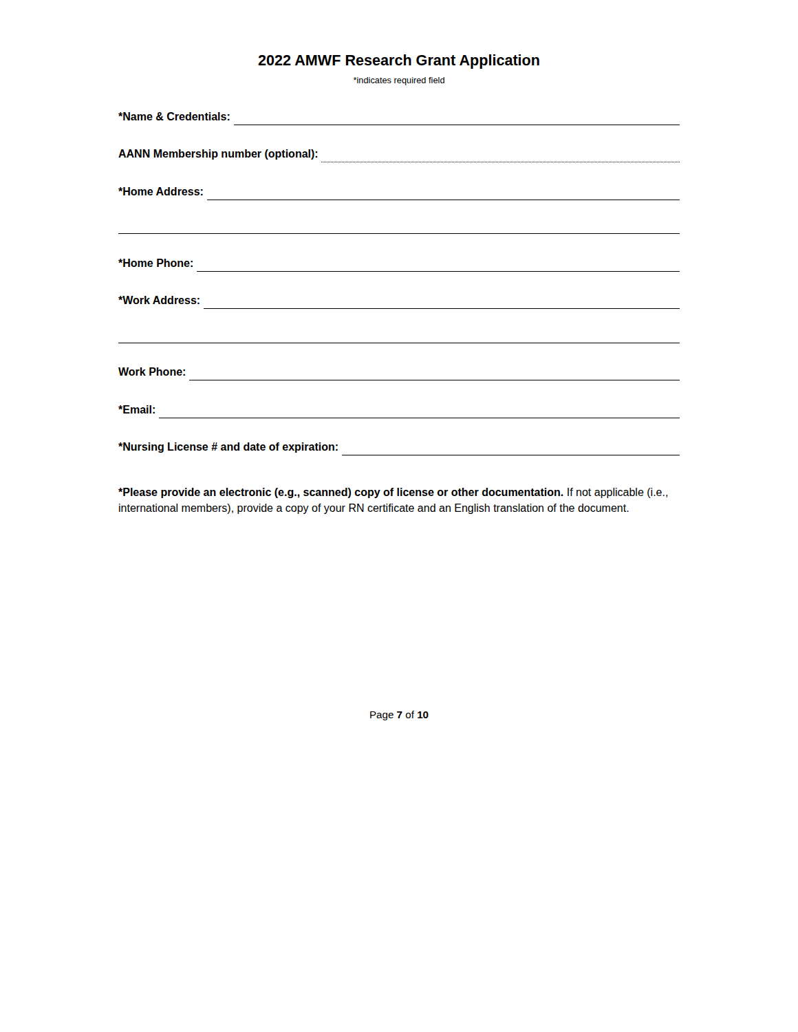2022 AMWF Research Grant Application
*indicates required field
*Name & Credentials:
AANN Membership number (optional):
*Home Address:
*Home Phone:
*Work Address:
Work Phone:
*Email:
*Nursing License # and date of expiration:
*Please provide an electronic (e.g., scanned) copy of license or other documentation. If not applicable (i.e., international members), provide a copy of your RN certificate and an English translation of the document.
Page 7 of 10